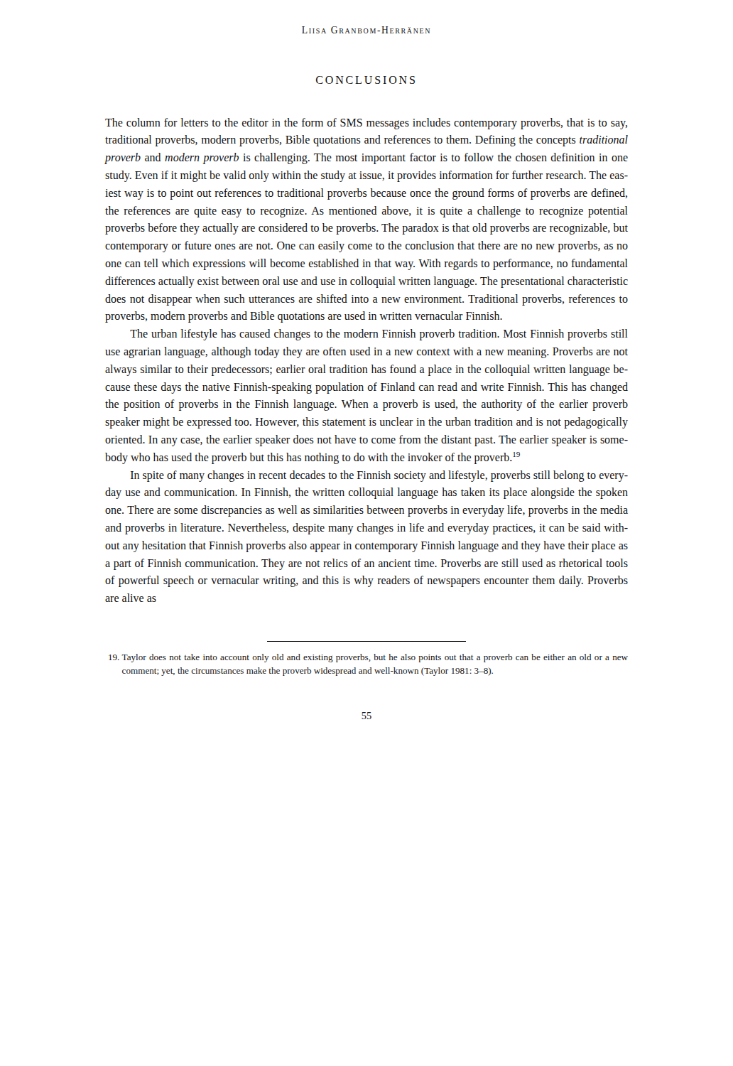Liisa Granbom-Herränen
Conclusions
The column for letters to the editor in the form of SMS messages includes contemporary proverbs, that is to say, traditional proverbs, modern proverbs, Bible quotations and references to them. Defining the concepts traditional proverb and modern proverb is challenging. The most important factor is to follow the chosen definition in one study. Even if it might be valid only within the study at issue, it provides information for further research. The easiest way is to point out references to traditional proverbs because once the ground forms of proverbs are defined, the references are quite easy to recognize. As mentioned above, it is quite a challenge to recognize potential proverbs before they actually are considered to be proverbs. The paradox is that old proverbs are recognizable, but contemporary or future ones are not. One can easily come to the conclusion that there are no new proverbs, as no one can tell which expressions will become established in that way. With regards to performance, no fundamental differences actually exist between oral use and use in colloquial written language. The presentational characteristic does not disappear when such utterances are shifted into a new environment. Traditional proverbs, references to proverbs, modern proverbs and Bible quotations are used in written vernacular Finnish.
The urban lifestyle has caused changes to the modern Finnish proverb tradition. Most Finnish proverbs still use agrarian language, although today they are often used in a new context with a new meaning. Proverbs are not always similar to their predecessors; earlier oral tradition has found a place in the colloquial written language because these days the native Finnish-speaking population of Finland can read and write Finnish. This has changed the position of proverbs in the Finnish language. When a proverb is used, the authority of the earlier proverb speaker might be expressed too. However, this statement is unclear in the urban tradition and is not pedagogically oriented. In any case, the earlier speaker does not have to come from the distant past. The earlier speaker is somebody who has used the proverb but this has nothing to do with the invoker of the proverb.19
In spite of many changes in recent decades to the Finnish society and lifestyle, proverbs still belong to everyday use and communication. In Finnish, the written colloquial language has taken its place alongside the spoken one. There are some discrepancies as well as similarities between proverbs in everyday life, proverbs in the media and proverbs in literature. Nevertheless, despite many changes in life and everyday practices, it can be said without any hesitation that Finnish proverbs also appear in contemporary Finnish language and they have their place as a part of Finnish communication. They are not relics of an ancient time. Proverbs are still used as rhetorical tools of powerful speech or vernacular writing, and this is why readers of newspapers encounter them daily. Proverbs are alive as
Taylor does not take into account only old and existing proverbs, but he also points out that a proverb can be either an old or a new comment; yet, the circumstances make the proverb widespread and well-known (Taylor 1981: 3–8).
55